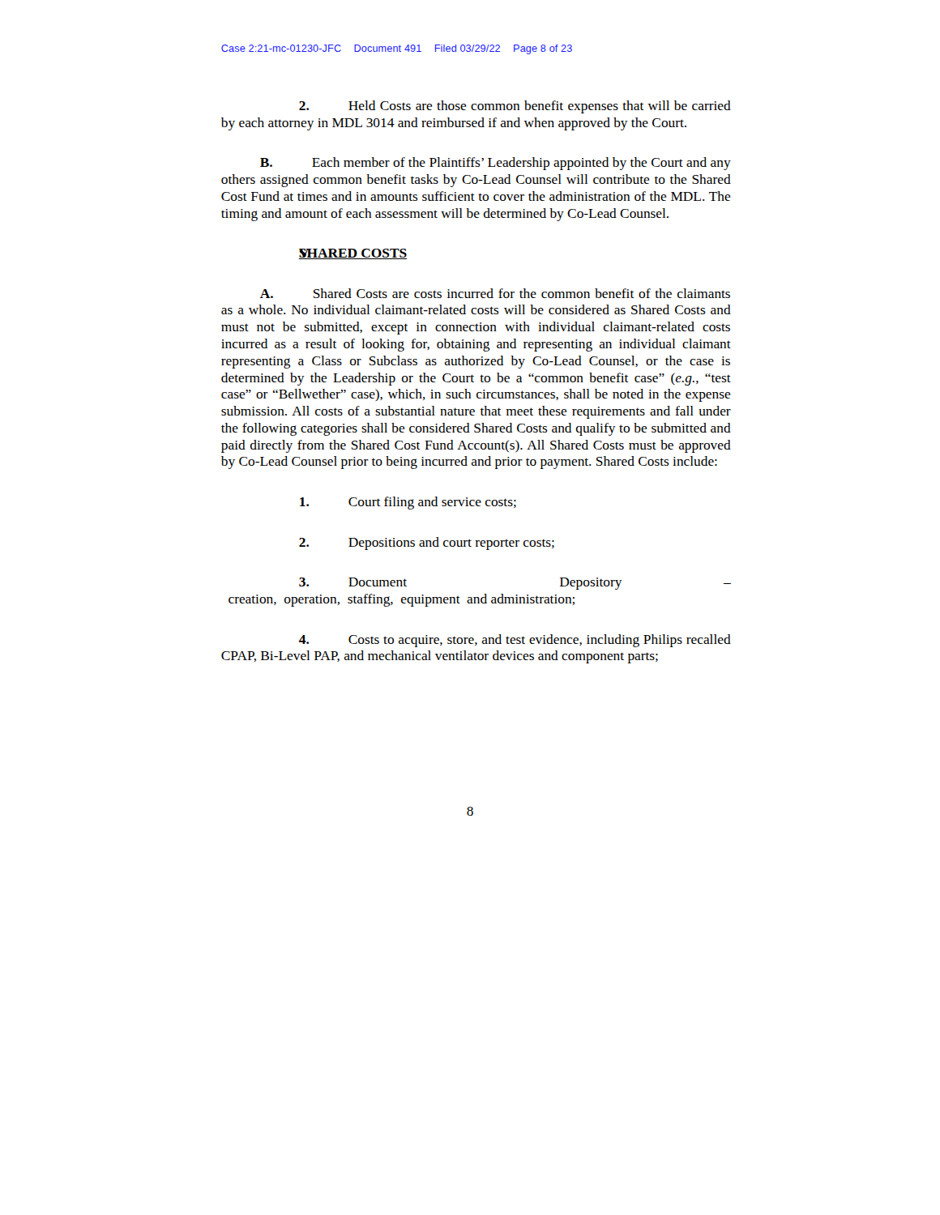Case 2:21-mc-01230-JFC Document 491 Filed 03/29/22 Page 8 of 23
2. Held Costs are those common benefit expenses that will be carried by each attorney in MDL 3014 and reimbursed if and when approved by the Court.
B. Each member of the Plaintiffs’ Leadership appointed by the Court and any others assigned common benefit tasks by Co-Lead Counsel will contribute to the Shared Cost Fund at times and in amounts sufficient to cover the administration of the MDL. The timing and amount of each assessment will be determined by Co-Lead Counsel.
V. SHARED COSTS
A. Shared Costs are costs incurred for the common benefit of the claimants as a whole. No individual claimant-related costs will be considered as Shared Costs and must not be submitted, except in connection with individual claimant-related costs incurred as a result of looking for, obtaining and representing an individual claimant representing a Class or Subclass as authorized by Co-Lead Counsel, or the case is determined by the Leadership or the Court to be a “common benefit case” (e.g., “test case” or “Bellwether” case), which, in such circumstances, shall be noted in the expense submission. All costs of a substantial nature that meet these requirements and fall under the following categories shall be considered Shared Costs and qualify to be submitted and paid directly from the Shared Cost Fund Account(s). All Shared Costs must be approved by Co-Lead Counsel prior to being incurred and prior to payment. Shared Costs include:
1. Court filing and service costs;
2. Depositions and court reporter costs;
3. Document Depository – creation, operation, staffing, equipment and administration;
4. Costs to acquire, store, and test evidence, including Philips recalled CPAP, Bi-Level PAP, and mechanical ventilator devices and component parts;
8